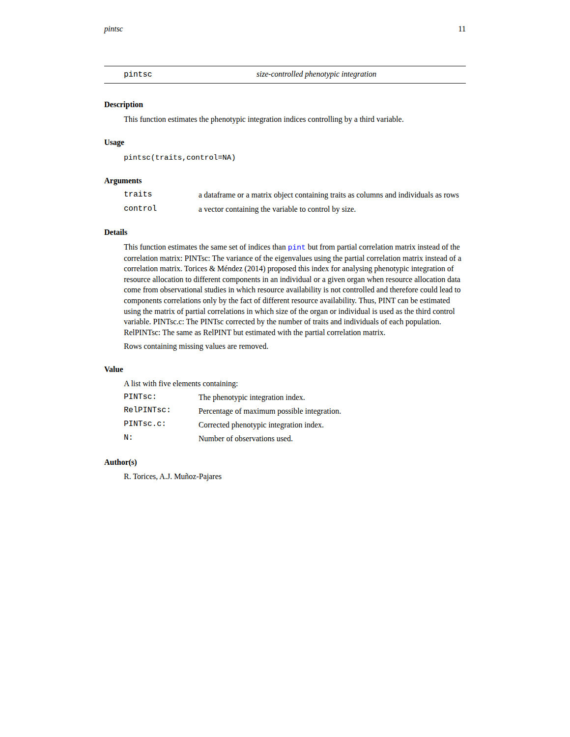pintsc 11
pintsc size-controlled phenotypic integration
Description
This function estimates the phenotypic integration indices controlling by a third variable.
Usage
pintsc(traits,control=NA)
Arguments
traits
a dataframe or a matrix object containing traits as columns and individuals as rows
control
a vector containing the variable to control by size.
Details
This function estimates the same set of indices than pint but from partial correlation matrix instead of the correlation matrix: PINTsc: The variance of the eigenvalues using the partial correlation matrix instead of a correlation matrix. Torices & Méndez (2014) proposed this index for analysing phenotypic integration of resource allocation to different components in an individual or a given organ when resource allocation data come from observational studies in which resource availability is not controlled and therefore could lead to components correlations only by the fact of different resource availability. Thus, PINT can be estimated using the matrix of partial correlations in which size of the organ or individual is used as the third control variable. PINTsc.c: The PINTsc corrected by the number of traits and individuals of each population. RelPINTsc: The same as RelPINT but estimated with the partial correlation matrix.
Rows containing missing values are removed.
Value
A list with five elements containing:
PINTsc:
The phenotypic integration index.
RelPINTsc:
Percentage of maximum possible integration.
PINTsc.c:
Corrected phenotypic integration index.
N:
Number of observations used.
Author(s)
R. Torices, A.J. Muñoz-Pajares